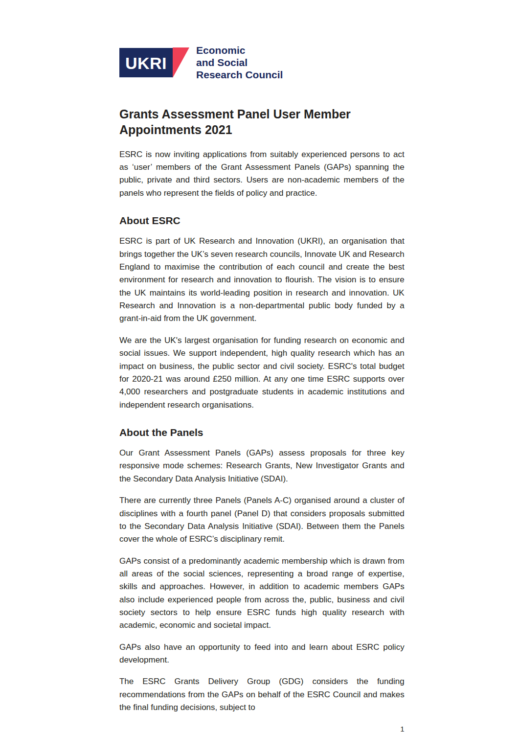UKRI
Economic
and Social
Research Council
Grants Assessment Panel User Member Appointments 2021
ESRC is now inviting applications from suitably experienced persons to act as ‘user’ members of the Grant Assessment Panels (GAPs) spanning the public, private and third sectors. Users are non-academic members of the panels who represent the fields of policy and practice.
About ESRC
ESRC is part of UK Research and Innovation (UKRI), an organisation that brings together the UK’s seven research councils, Innovate UK and Research England to maximise the contribution of each council and create the best environment for research and innovation to flourish. The vision is to ensure the UK maintains its world-leading position in research and innovation. UK Research and Innovation is a non-departmental public body funded by a grant-in-aid from the UK government.
We are the UK's largest organisation for funding research on economic and social issues. We support independent, high quality research which has an impact on business, the public sector and civil society. ESRC's total budget for 2020-21 was around £250 million. At any one time ESRC supports over 4,000 researchers and postgraduate students in academic institutions and independent research organisations.
About the Panels
Our Grant Assessment Panels (GAPs) assess proposals for three key responsive mode schemes: Research Grants, New Investigator Grants and the Secondary Data Analysis Initiative (SDAI).
There are currently three Panels (Panels A-C) organised around a cluster of disciplines with a fourth panel (Panel D) that considers proposals submitted to the Secondary Data Analysis Initiative (SDAI). Between them the Panels cover the whole of ESRC’s disciplinary remit.
GAPs consist of a predominantly academic membership which is drawn from all areas of the social sciences, representing a broad range of expertise, skills and approaches. However, in addition to academic members GAPs also include experienced people from across the, public, business and civil society sectors to help ensure ESRC funds high quality research with academic, economic and societal impact.
GAPs also have an opportunity to feed into and learn about ESRC policy development.
The ESRC Grants Delivery Group (GDG) considers the funding recommendations from the GAPs on behalf of the ESRC Council and makes the final funding decisions, subject to
1